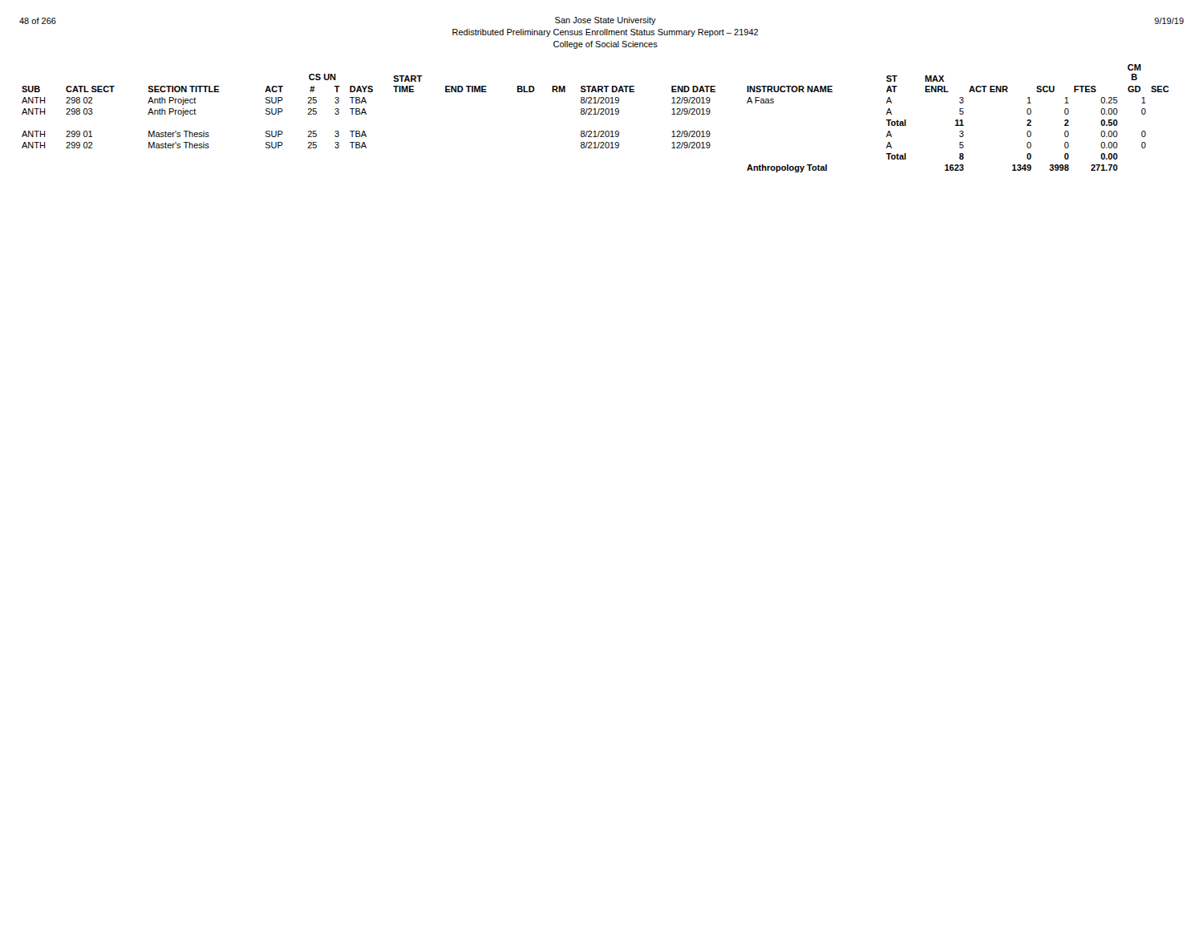48 of 266
San Jose State University
Redistributed Preliminary Census Enrollment Status Summary Report – 21942
College of Social Sciences
9/19/19
| SUB | CATL SECT | SECTION TITTLE | ACT | CS UN | DAYS | START TIME | END TIME | BLD | RM | START DATE | END DATE | INSTRUCTOR NAME | ST AT | MAX ENRL | ACT ENR | SCU | FTES | CM B | SEC |
| --- | --- | --- | --- | --- | --- | --- | --- | --- | --- | --- | --- | --- | --- | --- | --- | --- | --- | --- | --- |
| # | T | GD |
| ANTH | 298 02 | Anth Project | SUP | 25 | 3 | TBA | | | | | 8/21/2019 | 12/9/2019 | A Faas | A | 3 | 1 | 1 | 0.25 | 1 | |
| ANTH | 298 03 | Anth Project | SUP | 25 | 3 | TBA | | | | | 8/21/2019 | 12/9/2019 | | A | 5 | 0 | 0 | 0.00 | 0 | |
| | | | | | | | | | | | | | | Total | 11 | 2 | 2 | 0.50 | | |
| ANTH | 299 01 | Master's Thesis | SUP | 25 | 3 | TBA | | | | | 8/21/2019 | 12/9/2019 | | A | 3 | 0 | 0 | 0.00 | 0 | |
| ANTH | 299 02 | Master's Thesis | SUP | 25 | 3 | TBA | | | | | 8/21/2019 | 12/9/2019 | | A | 5 | 0 | 0 | 0.00 | 0 | |
| | | | | | | | | | | | | | | Total | 8 | 0 | 0 | 0.00 | | |
| | | | | | | | | | | | | | Anthropology Total | 1623 | 1349 | 3998 | 271.70 | | |